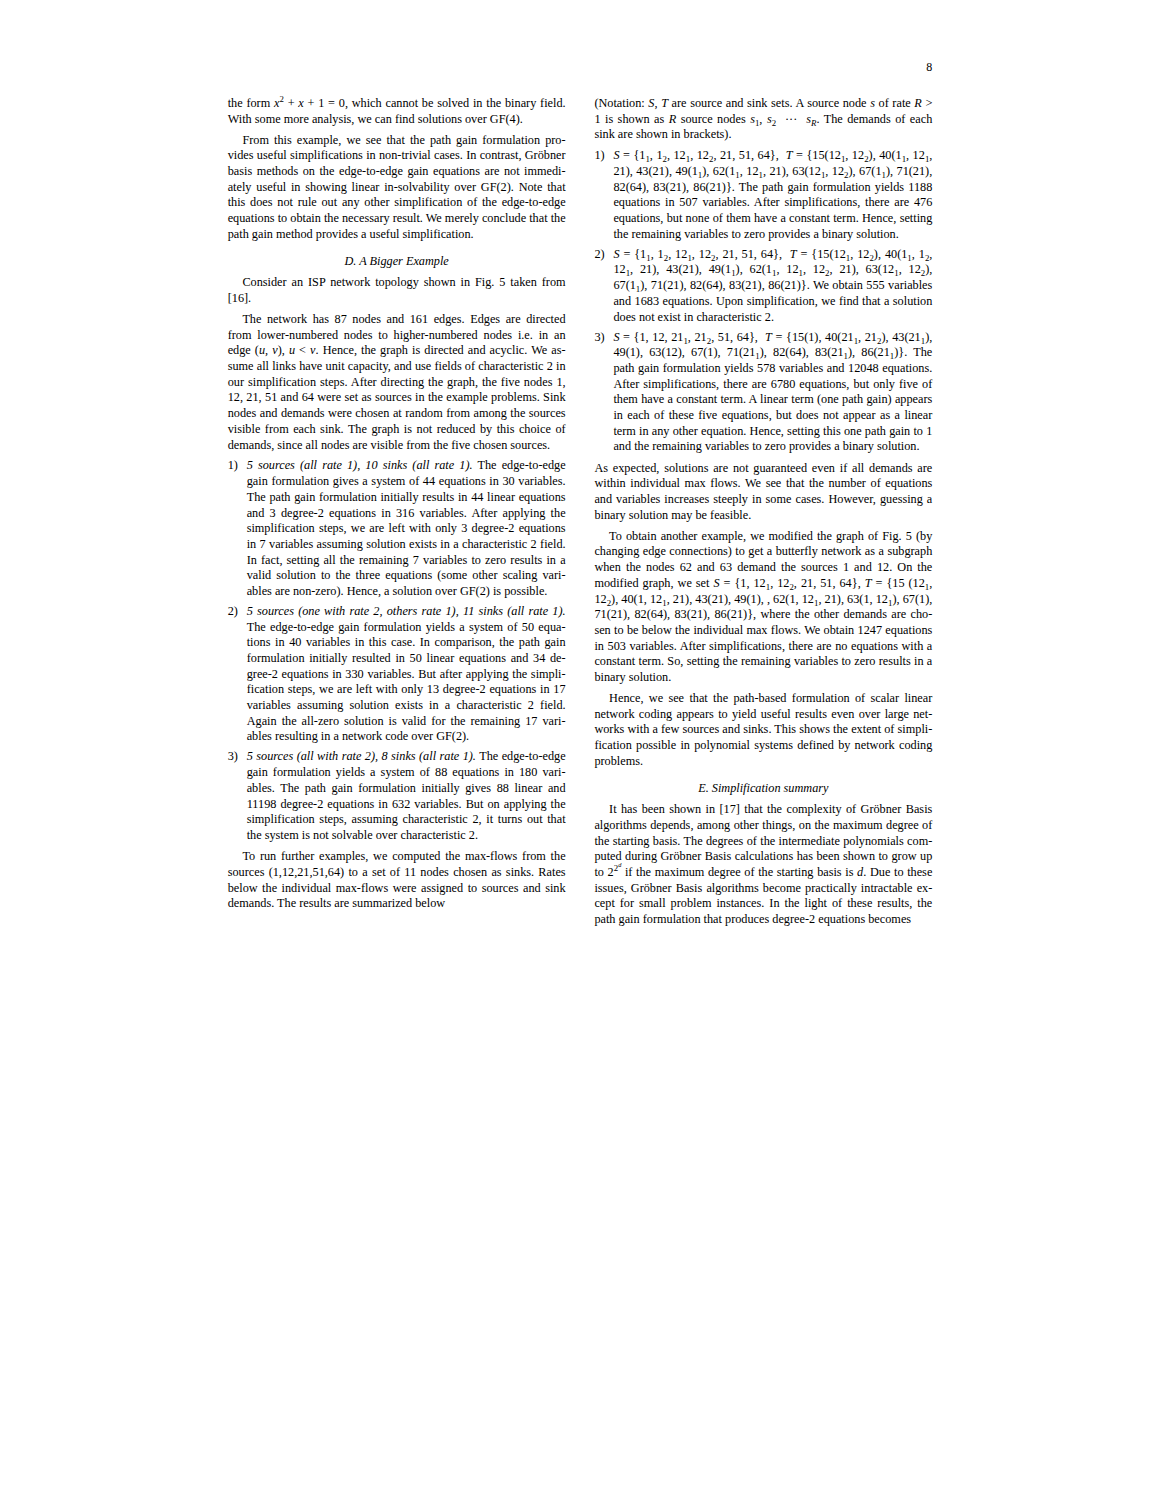8
the form x2 + x + 1 = 0, which cannot be solved in the binary field. With some more analysis, we can find solutions over GF(4).
From this example, we see that the path gain formulation provides useful simplifications in non-trivial cases. In contrast, Gröbner basis methods on the edge-to-edge gain equations are not immediately useful in showing linear in-solvability over GF(2). Note that this does not rule out any other simplification of the edge-to-edge equations to obtain the necessary result. We merely conclude that the path gain method provides a useful simplification.
D. A Bigger Example
Consider an ISP network topology shown in Fig. 5 taken from [16].
The network has 87 nodes and 161 edges. Edges are directed from lower-numbered nodes to higher-numbered nodes i.e. in an edge (u, v), u < v. Hence, the graph is directed and acyclic. We assume all links have unit capacity, and use fields of characteristic 2 in our simplification steps. After directing the graph, the five nodes 1, 12, 21, 51 and 64 were set as sources in the example problems. Sink nodes and demands were chosen at random from among the sources visible from each sink. The graph is not reduced by this choice of demands, since all nodes are visible from the five chosen sources.
5 sources (all rate 1), 10 sinks (all rate 1). The edge-to-edge gain formulation gives a system of 44 equations in 30 variables. The path gain formulation initially results in 44 linear equations and 3 degree-2 equations in 316 variables. After applying the simplification steps, we are left with only 3 degree-2 equations in 7 variables assuming solution exists in a characteristic 2 field. In fact, setting all the remaining 7 variables to zero results in a valid solution to the three equations (some other scaling variables are non-zero). Hence, a solution over GF(2) is possible.
5 sources (one with rate 2, others rate 1), 11 sinks (all rate 1). The edge-to-edge gain formulation yields a system of 50 equations in 40 variables in this case. In comparison, the path gain formulation initially resulted in 50 linear equations and 34 degree-2 equations in 330 variables. But after applying the simplification steps, we are left with only 13 degree-2 equations in 17 variables assuming solution exists in a characteristic 2 field. Again the all-zero solution is valid for the remaining 17 variables resulting in a network code over GF(2).
5 sources (all with rate 2), 8 sinks (all rate 1). The edge-to-edge gain formulation yields a system of 88 equations in 180 variables. The path gain formulation initially gives 88 linear and 11198 degree-2 equations in 632 variables. But on applying the simplification steps, assuming characteristic 2, it turns out that the system is not solvable over characteristic 2.
To run further examples, we computed the max-flows from the sources (1,12,21,51,64) to a set of 11 nodes chosen as sinks. Rates below the individual max-flows were assigned to sources and sink demands. The results are summarized below
(Notation: S, T are source and sink sets. A source node s of rate R > 1 is shown as R source nodes s1, s2 ··· sR. The demands of each sink are shown in brackets).
S = {11, 12, 121, 122, 21, 51, 64}, T = {15(121, 122), 40(11, 121, 21), 43(21), 49(11), 62(11, 121, 21), 63(121, 122), 67(11), 71(21), 82(64), 83(21), 86(21)}. The path gain formulation yields 1188 equations in 507 variables. After simplifications, there are 476 equations, but none of them have a constant term. Hence, setting the remaining variables to zero provides a binary solution.
S = {11, 12, 121, 122, 21, 51, 64}, T = {15(121, 122), 40(11, 12, 121, 21), 43(21), 49(11), 62(11, 121, 122, 21), 63(121, 122), 67(11), 71(21), 82(64), 83(21), 86(21)}. We obtain 555 variables and 1683 equations. Upon simplification, we find that a solution does not exist in characteristic 2.
S = {1, 12, 211, 212, 51, 64}, T = {15(1), 40(211, 212), 43(211), 49(1), 63(12), 67(1), 71(211), 82(64), 83(211), 86(211)}. The path gain formulation yields 578 variables and 12048 equations. After simplifications, there are 6780 equations, but only five of them have a constant term. A linear term (one path gain) appears in each of these five equations, but does not appear as a linear term in any other equation. Hence, setting this one path gain to 1 and the remaining variables to zero provides a binary solution.
As expected, solutions are not guaranteed even if all demands are within individual max flows. We see that the number of equations and variables increases steeply in some cases. However, guessing a binary solution may be feasible.
To obtain another example, we modified the graph of Fig. 5 (by changing edge connections) to get a butterfly network as a subgraph when the nodes 62 and 63 demand the sources 1 and 12. On the modified graph, we set S = {1, 121, 122, 21, 51, 64}, T = {15 (121, 122), 40(1, 121, 21), 43(21), 49(1), , 62(1, 121, 21), 63(1, 121), 67(1), 71(21), 82(64), 83(21), 86(21)}, where the other demands are chosen to be below the individual max flows. We obtain 1247 equations in 503 variables. After simplifications, there are no equations with a constant term. So, setting the remaining variables to zero results in a binary solution.
Hence, we see that the path-based formulation of scalar linear network coding appears to yield useful results even over large networks with a few sources and sinks. This shows the extent of simplification possible in polynomial systems defined by network coding problems.
E. Simplification summary
It has been shown in [17] that the complexity of Gröbner Basis algorithms depends, among other things, on the maximum degree of the starting basis. The degrees of the intermediate polynomials computed during Gröbner Basis calculations has been shown to grow up to 22d if the maximum degree of the starting basis is d. Due to these issues, Gröbner Basis algorithms become practically intractable except for small problem instances. In the light of these results, the path gain formulation that produces degree-2 equations becomes